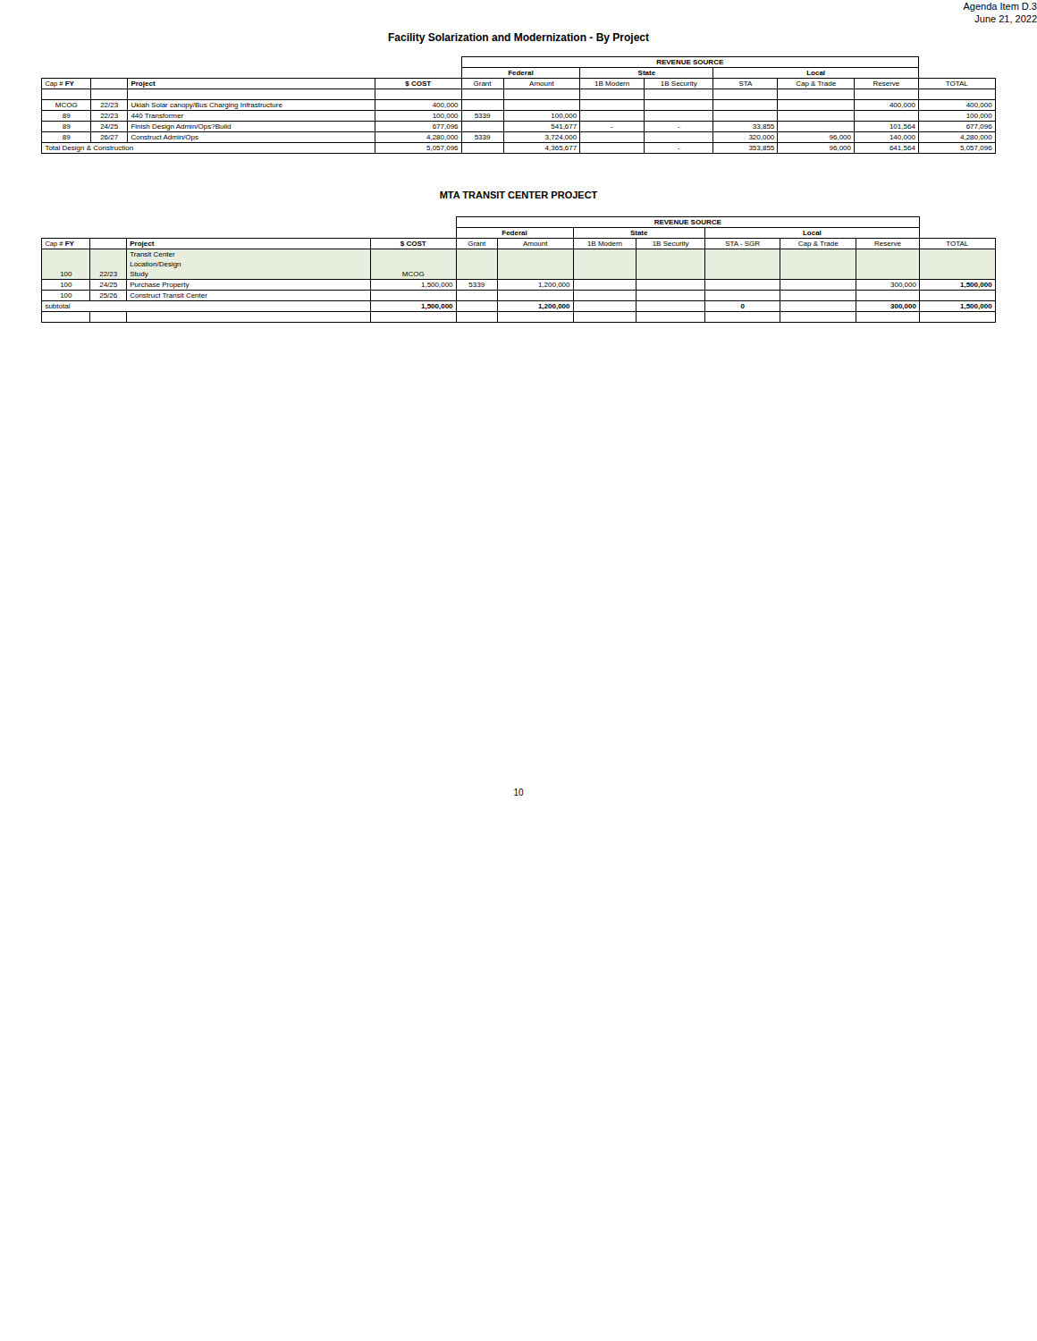Agenda Item D.3
June 21, 2022
Facility Solarization and Modernization - By Project
| | | | | REVENUE SOURCE | |
| | | | | Federal | State | Local | |
| Cap # FY | | Project | $ COST | Grant | Amount | 1B Modern | 1B Security | STA | Cap & Trade | Reserve | TOTAL |
| MCOG | 22/23 | Ukiah Solar canopy/Bus Charging Infrastructure | 400,000 | | | | | | | 400,000 | 400,000 |
| 89 | 22/23 | 440 Transformer | 100,000 | 5339 | 100,000 | | | | | | 100,000 |
| 89 | 24/25 | Finish Design Admin/Ops?Build | 677,096 | | 541,677 | - | - | 33,855 | | 101,564 | 677,096 |
| 89 | 26/27 | Construct Admin/Ops | 4,280,000 | 5339 | 3,724,000 | | | 320,000 | 96,000 | 140,000 | 4,280,000 |
| Total Design & Construction | 5,057,096 | | 4,365,677 | | - | 353,855 | 96,000 | 641,564 | 5,057,096 |
MTA TRANSIT CENTER PROJECT
| | | | | REVENUE SOURCE | |
| | | | | Federal | State | Local | |
| Cap # FY | | Project | $ COST | Grant | Amount | 1B Modern | 1B Security | STA - SGR | Cap & Trade | Reserve | TOTAL |
| | | Transit Center | | | | | | | | | |
| | | Location/Design | | | | | | | | | |
| 100 | 22/23 | Study | MCOG | | | | | | | | |
| 100 | 24/25 | Purchase Property | 1,500,000 | 5339 | 1,200,000 | | | | | 300,000 | 1,500,000 |
| 100 | 25/26 | Construct Transit Center | | | | | | | | | |
| subtotal | 1,500,000 | | 1,200,000 | | | 0 | | 300,000 | 1,500,000 |
10